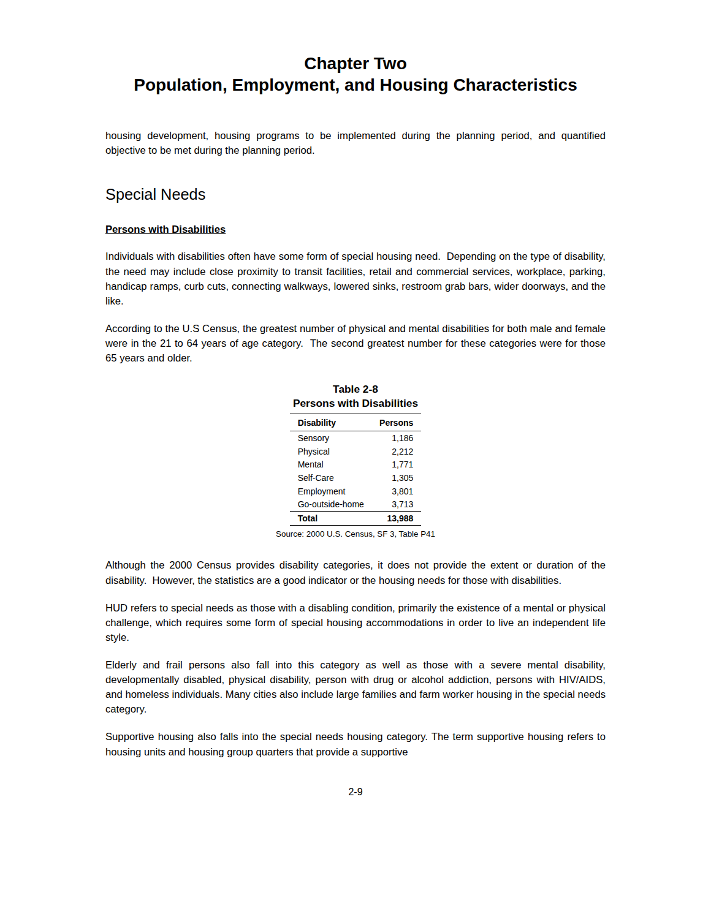Chapter TwoPopulation, Employment, and Housing Characteristics
housing development, housing programs to be implemented during the planning period, and quantified objective to be met during the planning period.
Special Needs
Persons with Disabilities
Individuals with disabilities often have some form of special housing need. Depending on the type of disability, the need may include close proximity to transit facilities, retail and commercial services, workplace, parking, handicap ramps, curb cuts, connecting walkways, lowered sinks, restroom grab bars, wider doorways, and the like.
According to the U.S Census, the greatest number of physical and mental disabilities for both male and female were in the 21 to 64 years of age category. The second greatest number for these categories were for those 65 years and older.
Table 2-8
Persons with Disabilities
| Disability | Persons |
| --- | --- |
| Sensory | 1,186 |
| Physical | 2,212 |
| Mental | 1,771 |
| Self-Care | 1,305 |
| Employment | 3,801 |
| Go-outside-home | 3,713 |
| Total | 13,988 |
Source: 2000 U.S. Census, SF 3, Table P41
Although the 2000 Census provides disability categories, it does not provide the extent or duration of the disability. However, the statistics are a good indicator or the housing needs for those with disabilities.
HUD refers to special needs as those with a disabling condition, primarily the existence of a mental or physical challenge, which requires some form of special housing accommodations in order to live an independent life style.
Elderly and frail persons also fall into this category as well as those with a severe mental disability, developmentally disabled, physical disability, person with drug or alcohol addiction, persons with HIV/AIDS, and homeless individuals. Many cities also include large families and farm worker housing in the special needs category.
Supportive housing also falls into the special needs housing category. The term supportive housing refers to housing units and housing group quarters that provide a supportive
2-9